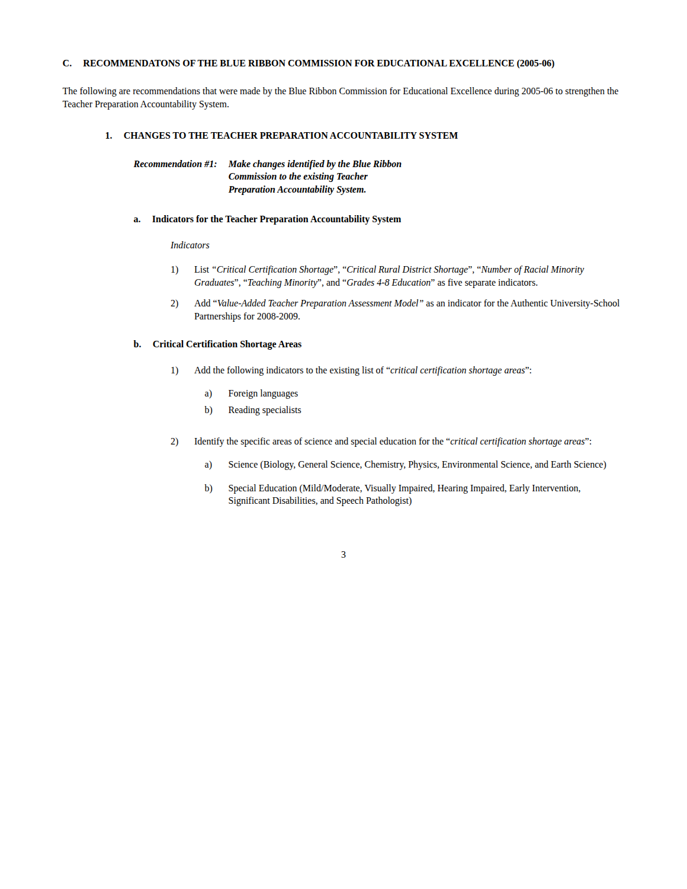C. RECOMMENDATONS OF THE BLUE RIBBON COMMISSION FOR EDUCATIONAL EXCELLENCE (2005-06)
The following are recommendations that were made by the Blue Ribbon Commission for Educational Excellence during 2005-06 to strengthen the Teacher Preparation Accountability System.
1. CHANGES TO THE TEACHER PREPARATION ACCOUNTABILITY SYSTEM
Recommendation #1: Make changes identified by the Blue Ribbon Commission to the existing Teacher Preparation Accountability System.
a. Indicators for the Teacher Preparation Accountability System
Indicators
1) List “Critical Certification Shortage”, “Critical Rural District Shortage”, “Number of Racial Minority Graduates”, “Teaching Minority”, and “Grades 4-8 Education” as five separate indicators.
2) Add “Value-Added Teacher Preparation Assessment Model” as an indicator for the Authentic University-School Partnerships for 2008-2009.
b. Critical Certification Shortage Areas
1) Add the following indicators to the existing list of “critical certification shortage areas”:
a) Foreign languages
b) Reading specialists
2) Identify the specific areas of science and special education for the “critical certification shortage areas”:
a) Science (Biology, General Science, Chemistry, Physics, Environmental Science, and Earth Science)
b) Special Education (Mild/Moderate, Visually Impaired, Hearing Impaired, Early Intervention, Significant Disabilities, and Speech Pathologist)
3